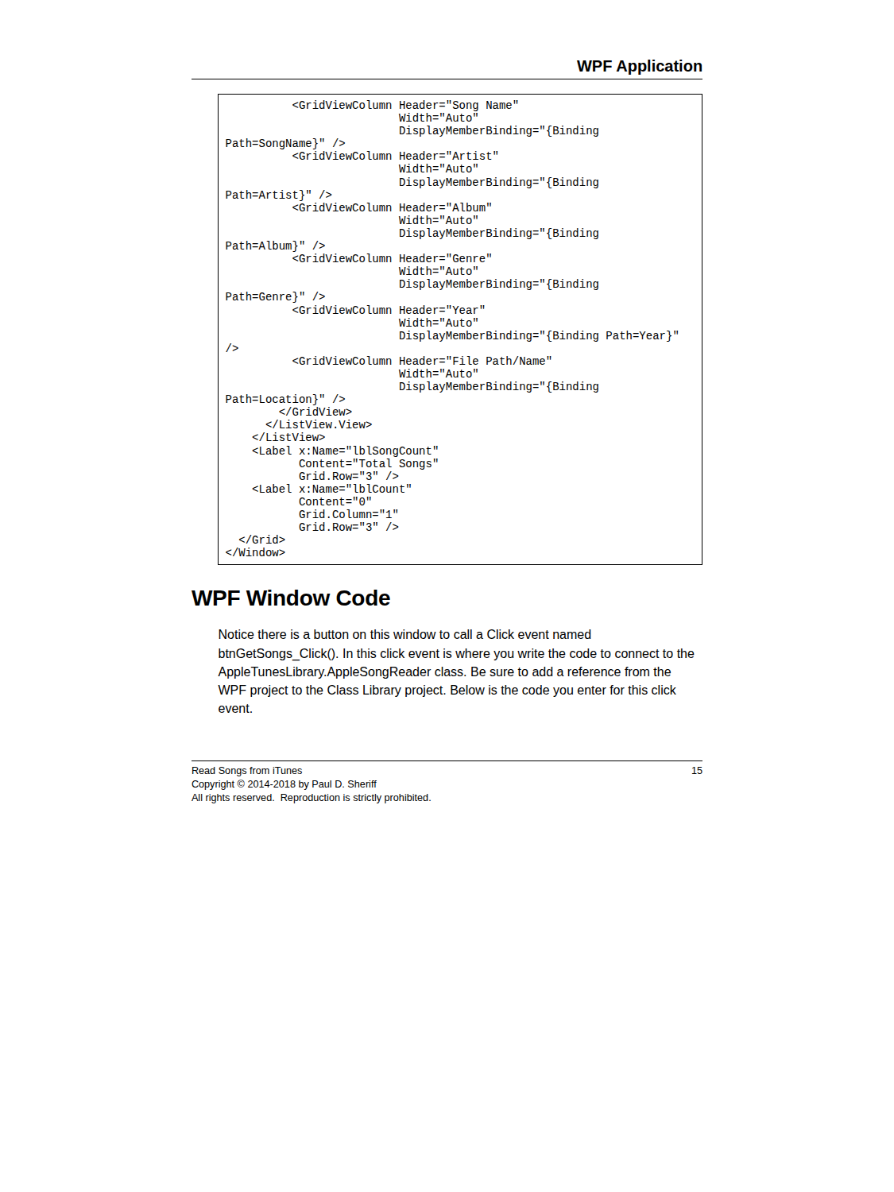WPF Application
          <GridViewColumn Header="Song Name"
                          Width="Auto"
                          DisplayMemberBinding="{Binding
Path=SongName}" />
          <GridViewColumn Header="Artist"
                          Width="Auto"
                          DisplayMemberBinding="{Binding
Path=Artist}" />
          <GridViewColumn Header="Album"
                          Width="Auto"
                          DisplayMemberBinding="{Binding
Path=Album}" />
          <GridViewColumn Header="Genre"
                          Width="Auto"
                          DisplayMemberBinding="{Binding
Path=Genre}" />
          <GridViewColumn Header="Year"
                          Width="Auto"
                          DisplayMemberBinding="{Binding Path=Year}"
/>
          <GridViewColumn Header="File Path/Name"
                          Width="Auto"
                          DisplayMemberBinding="{Binding
Path=Location}" />
        </GridView>
      </ListView.View>
    </ListView>
    <Label x:Name="lblSongCount"
           Content="Total Songs"
           Grid.Row="3" />
    <Label x:Name="lblCount"
           Content="0"
           Grid.Column="1"
           Grid.Row="3" />
  </Grid>
</Window>
WPF Window Code
Notice there is a button on this window to call a Click event named btnGetSongs_Click(). In this click event is where you write the code to connect to the AppleTunesLibrary.AppleSongReader class. Be sure to add a reference from the WPF project to the Class Library project. Below is the code you enter for this click event.
Read Songs from iTunes
Copyright © 2014-2018 by Paul D. Sheriff
All rights reserved. Reproduction is strictly prohibited.
15